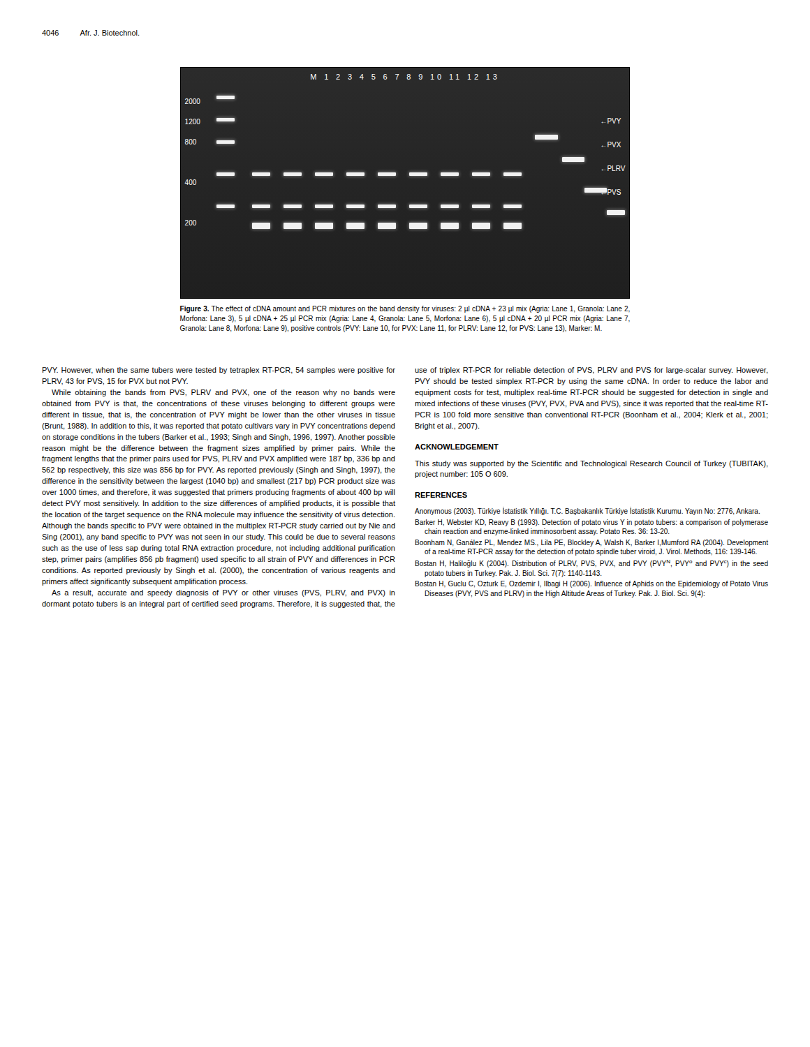4046 Afr. J. Biotechnol.
M 1 2 3 4 5 6 7 8 9 10 11 12 13
2000
1200
800
400
200
←PVY
←PVX
←PLRV
←PVS
Figure 3. The effect of cDNA amount and PCR mixtures on the band density for viruses: 2 µl cDNA + 23 µl mix (Agria: Lane 1, Granola: Lane 2, Morfona: Lane 3), 5 µl cDNA + 25 µl PCR mix (Agria: Lane 4, Granola: Lane 5, Morfona: Lane 6), 5 µl cDNA + 20 µl PCR mix (Agria: Lane 7, Granola: Lane 8, Morfona: Lane 9), positive controls (PVY: Lane 10, for PVX: Lane 11, for PLRV: Lane 12, for PVS: Lane 13), Marker: M.
PVY. However, when the same tubers were tested by tetraplex RT-PCR, 54 samples were positive for PLRV, 43 for PVS, 15 for PVX but not PVY.
While obtaining the bands from PVS, PLRV and PVX, one of the reason why no bands were obtained from PVY is that, the concentrations of these viruses belonging to different groups were different in tissue, that is, the concentration of PVY might be lower than the other viruses in tissue (Brunt, 1988). In addition to this, it was reported that potato cultivars vary in PVY concentrations depend on storage conditions in the tubers (Barker et al., 1993; Singh and Singh, 1996, 1997). Another possible reason might be the difference between the fragment sizes amplified by primer pairs. While the fragment lengths that the primer pairs used for PVS, PLRV and PVX amplified were 187 bp, 336 bp and 562 bp respectively, this size was 856 bp for PVY. As reported previously (Singh and Singh, 1997), the difference in the sensitivity between the largest (1040 bp) and smallest (217 bp) PCR product size was over 1000 times, and therefore, it was suggested that primers producing fragments of about 400 bp will detect PVY most sensitively. In addition to the size differences of amplified products, it is possible that the location of the target sequence on the RNA molecule may influence the sensitivity of virus detection. Although the bands specific to PVY were obtained in the multiplex RT-PCR study carried out by Nie and Sing (2001), any band specific to PVY was not seen in our study. This could be due to several reasons such as the use of less sap during total RNA extraction procedure, not including additional purification step, primer pairs (amplifies 856 pb fragment) used specific to all strain of PVY and differences in PCR conditions. As reported previously by Singh et al. (2000), the concentration of various reagents and primers affect significantly subsequent amplification process.
As a result, accurate and speedy diagnosis of PVY or other viruses (PVS, PLRV, and PVX) in dormant potato tubers is an integral part of certified seed programs. Therefore, it is suggested that, the use of triplex RT-PCR for reliable detection of PVS, PLRV and PVS for large-scalar survey. However, PVY should be tested simplex RT-PCR by using the same cDNA. In order to reduce the labor and equipment costs for test, multiplex real-time RT-PCR should be suggested for detection in single and mixed infections of these viruses (PVY, PVX, PVA and PVS), since it was reported that the real-time RT-PCR is 100 fold more sensitive than conventional RT-PCR (Boonham et al., 2004; Klerk et al., 2001; Bright et al., 2007).
ACKNOWLEDGEMENT
This study was supported by the Scientific and Technological Research Council of Turkey (TUBITAK), project number: 105 O 609.
REFERENCES
Anonymous (2003). Türkiye İstatistik Yıllığı. T.C. Başbakanlık Türkiye İstatistik Kurumu. Yayın No: 2776, Ankara.
Barker H, Webster KD, Reavy B (1993). Detection of potato virus Y in potato tubers: a comparison of polymerase chain reaction and enzyme-linked imminosorbent assay. Potato Res. 36: 13-20.
Boonham N, Ganález PL, Mendez MS., Lila PE, Blockley A, Walsh K, Barker I,Mumford RA (2004). Development of a real-time RT-PCR assay for the detection of potato spindle tuber viroid, J. Virol. Methods, 116: 139-146.
Bostan H, Haliloğlu K (2004). Distribution of PLRV, PVS, PVX, and PVY (PVYN, PVYo and PVYc) in the seed potato tubers in Turkey. Pak. J. Biol. Sci. 7(7): 1140-1143.
Bostan H, Guclu C, Ozturk E, Ozdemir I, Ilbagi H (2006). Influence of Aphids on the Epidemiology of Potato Virus Diseases (PVY, PVS and PLRV) in the High Altitude Areas of Turkey. Pak. J. Biol. Sci. 9(4):